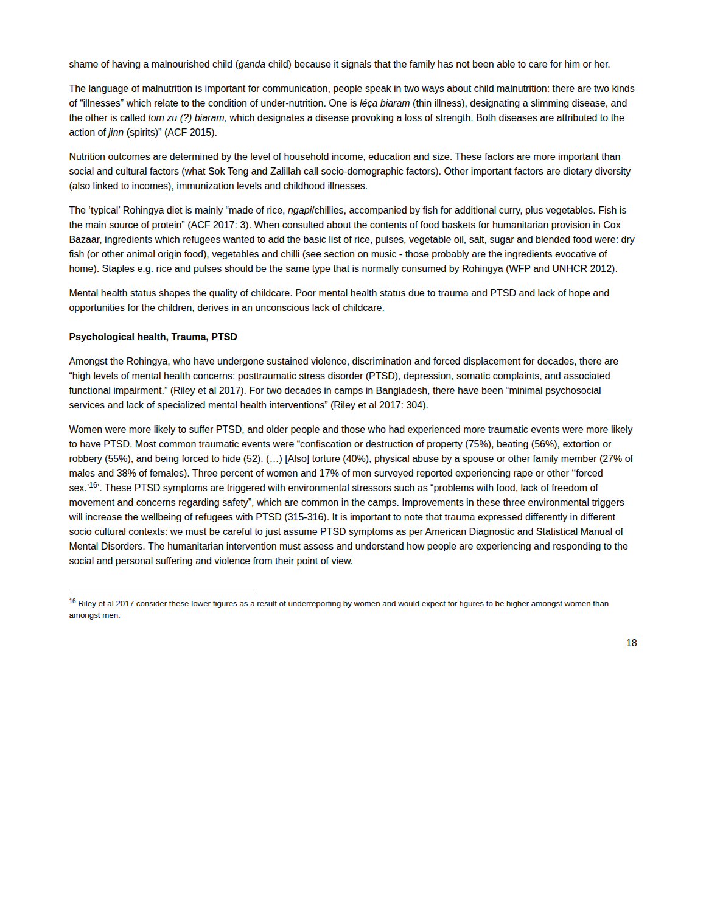shame of having a malnourished child (ganda child) because it signals that the family has not been able to care for him or her.
The language of malnutrition is important for communication, people speak in two ways about child malnutrition: there are two kinds of “illnesses” which relate to the condition of under-nutrition. One is léça biaram (thin illness), designating a slimming disease, and the other is called tom zu (?) biaram, which designates a disease provoking a loss of strength. Both diseases are attributed to the action of jinn (spirits)” (ACF 2015).
Nutrition outcomes are determined by the level of household income, education and size. These factors are more important than social and cultural factors (what Sok Teng and Zalillah call socio-demographic factors). Other important factors are dietary diversity (also linked to incomes), immunization levels and childhood illnesses.
The ‘typical’ Rohingya diet is mainly “made of rice, ngapi/chillies, accompanied by fish for additional curry, plus vegetables. Fish is the main source of protein” (ACF 2017: 3). When consulted about the contents of food baskets for humanitarian provision in Cox Bazaar, ingredients which refugees wanted to add the basic list of rice, pulses, vegetable oil, salt, sugar and blended food were: dry fish (or other animal origin food), vegetables and chilli (see section on music - those probably are the ingredients evocative of home). Staples e.g. rice and pulses should be the same type that is normally consumed by Rohingya (WFP and UNHCR 2012).
Mental health status shapes the quality of childcare. Poor mental health status due to trauma and PTSD and lack of hope and opportunities for the children, derives in an unconscious lack of childcare.
Psychological health, Trauma, PTSD
Amongst the Rohingya, who have undergone sustained violence, discrimination and forced displacement for decades, there are “high levels of mental health concerns: posttraumatic stress disorder (PTSD), depression, somatic complaints, and associated functional impairment.” (Riley et al 2017). For two decades in camps in Bangladesh, there have been “minimal psychosocial services and lack of specialized mental health interventions” (Riley et al 2017: 304).
Women were more likely to suffer PTSD, and older people and those who had experienced more traumatic events were more likely to have PTSD. Most common traumatic events were “confiscation or destruction of property (75%), beating (56%), extortion or robbery (55%), and being forced to hide (52). (…) [Also] torture (40%), physical abuse by a spouse or other family member (27% of males and 38% of females). Three percent of women and 17% of men surveyed reported experiencing rape or other ‘‘forced sex.’16’. These PTSD symptoms are triggered with environmental stressors such as “problems with food, lack of freedom of movement and concerns regarding safety”, which are common in the camps. Improvements in these three environmental triggers will increase the wellbeing of refugees with PTSD (315-316). It is important to note that trauma expressed differently in different socio cultural contexts: we must be careful to just assume PTSD symptoms as per American Diagnostic and Statistical Manual of Mental Disorders. The humanitarian intervention must assess and understand how people are experiencing and responding to the social and personal suffering and violence from their point of view.
16 Riley et al 2017 consider these lower figures as a result of underreporting by women and would expect for figures to be higher amongst women than amongst men.
18